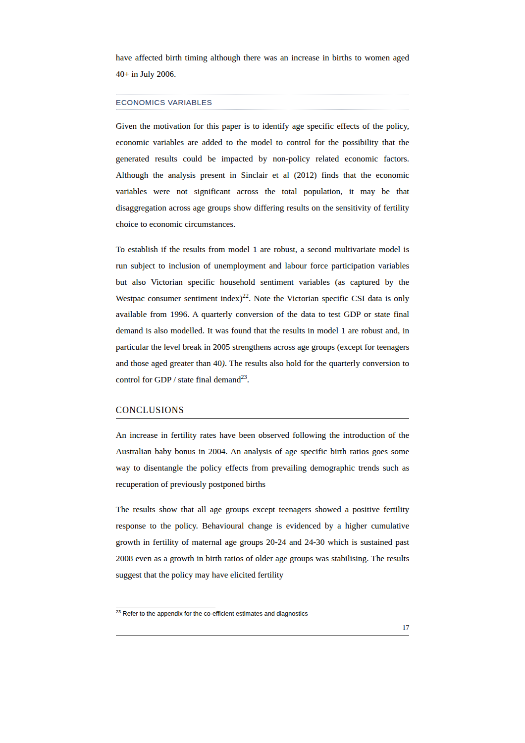have affected birth timing although there was an increase in births to women aged 40+ in July 2006.
ECONOMICS VARIABLES
Given the motivation for this paper is to identify age specific effects of the policy, economic variables are added to the model to control for the possibility that the generated results could be impacted by non-policy related economic factors. Although the analysis present in Sinclair et al (2012) finds that the economic variables were not significant across the total population, it may be that disaggregation across age groups show differing results on the sensitivity of fertility choice to economic circumstances.
To establish if the results from model 1 are robust, a second multivariate model is run subject to inclusion of unemployment and labour force participation variables but also Victorian specific household sentiment variables (as captured by the Westpac consumer sentiment index)22. Note the Victorian specific CSI data is only available from 1996. A quarterly conversion of the data to test GDP or state final demand is also modelled. It was found that the results in model 1 are robust and, in particular the level break in 2005 strengthens across age groups (except for teenagers and those aged greater than 40). The results also hold for the quarterly conversion to control for GDP / state final demand23.
CONCLUSIONS
An increase in fertility rates have been observed following the introduction of the Australian baby bonus in 2004. An analysis of age specific birth ratios goes some way to disentangle the policy effects from prevailing demographic trends such as recuperation of previously postponed births
The results show that all age groups except teenagers showed a positive fertility response to the policy. Behavioural change is evidenced by a higher cumulative growth in fertility of maternal age groups 20-24 and 24-30 which is sustained past 2008 even as a growth in birth ratios of older age groups was stabilising. The results suggest that the policy may have elicited fertility
23 Refer to the appendix for the co-efficient estimates and diagnostics
17